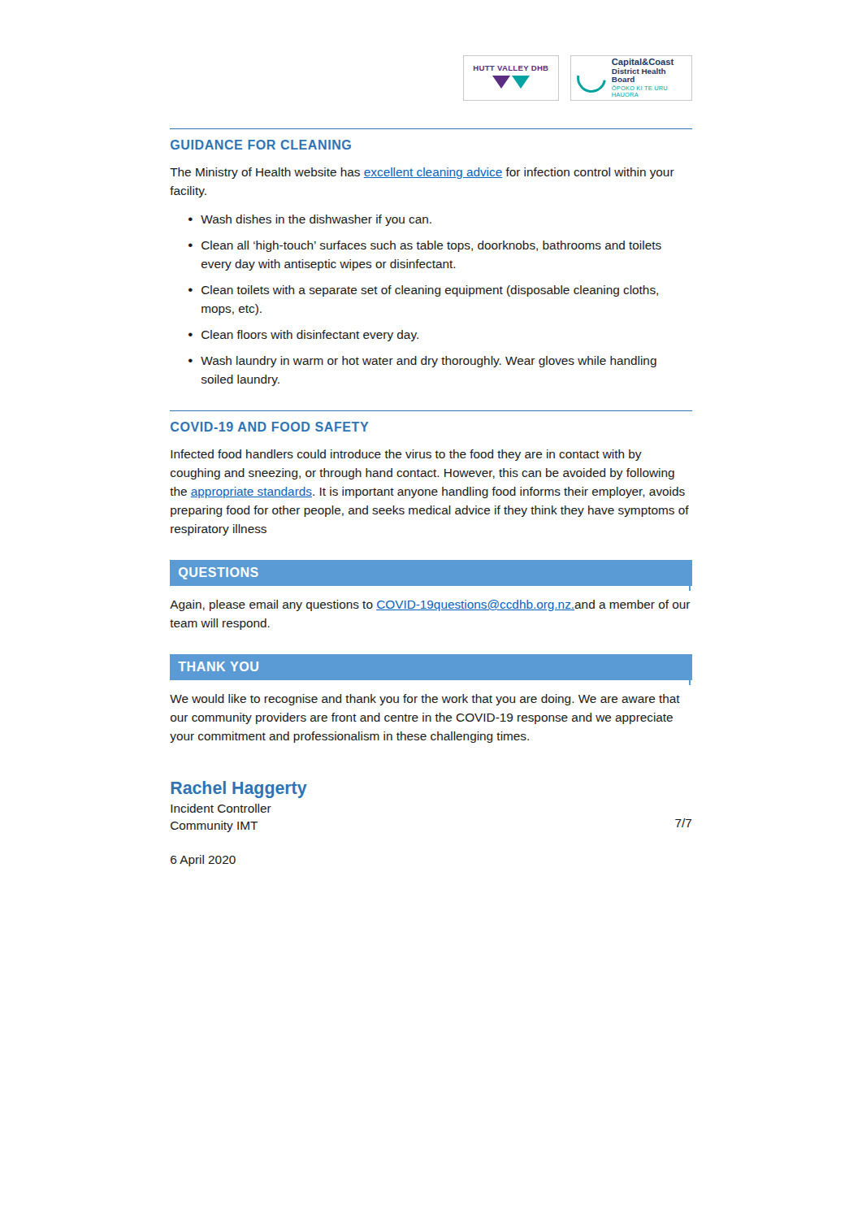HUTT VALLEY DHB
Capital&Coast
District Health Board
ŌPOKO KI TE URU HAUORA
GUIDANCE FOR CLEANING
The Ministry of Health website has excellent cleaning advice for infection control within your facility.
Wash dishes in the dishwasher if you can.
Clean all ‘high-touch’ surfaces such as table tops, doorknobs, bathrooms and toilets every day with antiseptic wipes or disinfectant.
Clean toilets with a separate set of cleaning equipment (disposable cleaning cloths, mops, etc).
Clean floors with disinfectant every day.
Wash laundry in warm or hot water and dry thoroughly. Wear gloves while handling soiled laundry.
COVID-19 AND FOOD SAFETY
Infected food handlers could introduce the virus to the food they are in contact with by coughing and sneezing, or through hand contact. However, this can be avoided by following the appropriate standards. It is important anyone handling food informs their employer, avoids preparing food for other people, and seeks medical advice if they think they have symptoms of respiratory illness
QUESTIONS
Again, please email any questions to COVID-19questions@ccdhb.org.nz. and a member of our team will respond.
THANK YOU
We would like to recognise and thank you for the work that you are doing. We are aware that our community providers are front and centre in the COVID-19 response and we appreciate your commitment and professionalism in these challenging times.
Rachel Haggerty
Incident Controller
Community IMT
7/7
6 April 2020